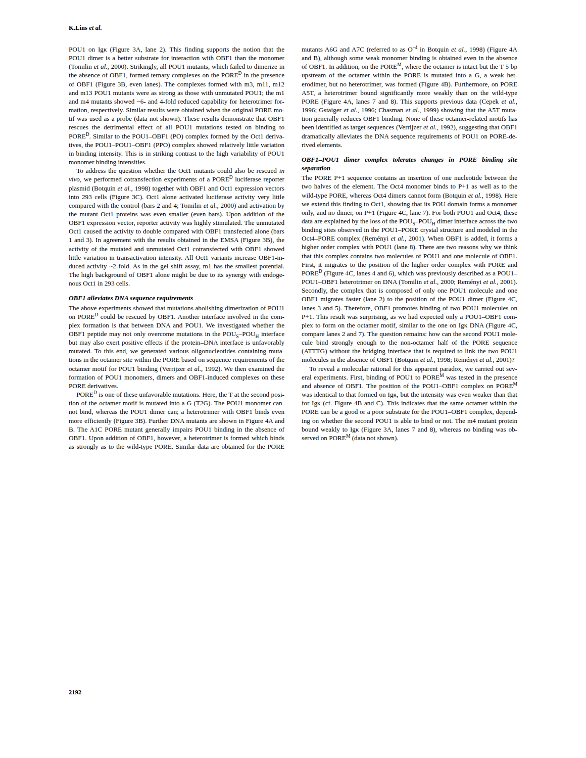K.Lins et al.
POU1 on Igκ (Figure 3A, lane 2). This finding supports the notion that the POU1 dimer is a better substrate for interaction with OBF1 than the monomer (Tomilin et al., 2000). Strikingly, all POU1 mutants, which failed to dimerize in the absence of OBF1, formed ternary complexes on the PORED in the presence of OBF1 (Figure 3B, even lanes). The complexes formed with m3, m11, m12 and m13 POU1 mutants were as strong as those with unmutated POU1; the m1 and m4 mutants showed ~6- and 4-fold reduced capability for heterotrimer formation, respectively. Similar results were obtained when the original PORE motif was used as a probe (data not shown). These results demonstrate that OBF1 rescues the detrimental effect of all POU1 mutations tested on binding to PORED. Similar to the POU1–OBF1 (PO) complex formed by the Oct1 derivatives, the POU1–POU1–OBF1 (PPO) complex showed relatively little variation in binding intensity. This is in striking contrast to the high variability of POU1 monomer binding intensities.
To address the question whether the Oct1 mutants could also be rescued in vivo, we performed cotransfection experiments of a PORED luciferase reporter plasmid (Botquin et al., 1998) together with OBF1 and Oct1 expression vectors into 293 cells (Figure 3C). Oct1 alone activated luciferase activity very little compared with the control (bars 2 and 4; Tomilin et al., 2000) and activation by the mutant Oct1 proteins was even smaller (even bars). Upon addition of the OBF1 expression vector, reporter activity was highly stimulated. The unmutated Oct1 caused the activity to double compared with OBF1 transfected alone (bars 1 and 3). In agreement with the results obtained in the EMSA (Figure 3B), the activity of the mutated and unmutated Oct1 cotransfected with OBF1 showed little variation in transactivation intensity. All Oct1 variants increase OBF1-induced activity ~2-fold. As in the gel shift assay, m1 has the smallest potential. The high background of OBF1 alone might be due to its synergy with endogenous Oct1 in 293 cells.
OBF1 alleviates DNA sequence requirements
The above experiments showed that mutations abolishing dimerization of POU1 on PORED could be rescued by OBF1. Another interface involved in the complex formation is that between DNA and POU1. We investigated whether the OBF1 peptide may not only overcome mutations in the POUS–POUH interface but may also exert positive effects if the protein–DNA interface is unfavorably mutated. To this end, we generated various oligonucleotides containing mutations in the octamer site within the PORE based on sequence requirements of the octamer motif for POU1 binding (Verrijzer et al., 1992). We then examined the formation of POU1 monomers, dimers and OBF1-induced complexes on these PORE derivatives.
PORED is one of these unfavorable mutations. Here, the T at the second position of the octamer motif is mutated into a G (T2G). The POU1 monomer cannot bind, whereas the POU1 dimer can; a heterotrimer with OBF1 binds even more efficiently (Figure 3B). Further DNA mutants are shown in Figure 4A and B. The A1C PORE mutant generally impairs POU1 binding in the absence of OBF1. Upon addition of OBF1, however, a heterotrimer is formed which binds as strongly as to the wild-type PORE. Similar data are obtained for the PORE mutants A6G and A7C (referred to as O–4 in Botquin et al., 1998) (Figure 4A and B), although some weak monomer binding is obtained even in the absence of OBF1. In addition, on the POREM, where the octamer is intact but the T 5 bp upstream of the octamer within the PORE is mutated into a G, a weak heterodimer, but no heterotrimer, was formed (Figure 4B). Furthermore, on PORE A5T, a heterotrimer bound significantly more weakly than on the wild-type PORE (Figure 4A, lanes 7 and 8). This supports previous data (Cepek et al., 1996; Gstaiger et al., 1996; Chasman et al., 1999) showing that the A5T mutation generally reduces OBF1 binding. None of these octamer-related motifs has been identified as target sequences (Verrijzer et al., 1992), suggesting that OBF1 dramatically alleviates the DNA sequence requirements of POU1 on PORE-derived elements.
OBF1–POU1 dimer complex tolerates changes in PORE binding site separation
The PORE P+1 sequence contains an insertion of one nucleotide between the two halves of the element. The Oct4 monomer binds to P+1 as well as to the wild-type PORE, whereas Oct4 dimers cannot form (Botquin et al., 1998). Here we extend this finding to Oct1, showing that its POU domain forms a monomer only, and no dimer, on P+1 (Figure 4C, lane 7). For both POU1 and Oct4, these data are explained by the loss of the POUS–POUH dimer interface across the two binding sites observed in the POU1–PORE crystal structure and modeled in the Oct4–PORE complex (Reményi et al., 2001). When OBF1 is added, it forms a higher order complex with POU1 (lane 8). There are two reasons why we think that this complex contains two molecules of POU1 and one molecule of OBF1. First, it migrates to the position of the higher order complex with PORE and PORED (Figure 4C, lanes 4 and 6), which was previously described as a POU1–POU1–OBF1 heterotrimer on DNA (Tomilin et al., 2000; Reményi et al., 2001). Secondly, the complex that is composed of only one POU1 molecule and one OBF1 migrates faster (lane 2) to the position of the POU1 dimer (Figure 4C, lanes 3 and 5). Therefore, OBF1 promotes binding of two POU1 molecules on P+1. This result was surprising, as we had expected only a POU1–OBF1 complex to form on the octamer motif, similar to the one on Igκ DNA (Figure 4C, compare lanes 2 and 7). The question remains: how can the second POU1 molecule bind strongly enough to the non-octamer half of the PORE sequence (ATTTG) without the bridging interface that is required to link the two POU1 molecules in the absence of OBF1 (Botquin et al., 1998; Reményi et al., 2001)?
To reveal a molecular rational for this apparent paradox, we carried out several experiments. First, binding of POU1 to POREM was tested in the presence and absence of OBF1. The position of the POU1–OBF1 complex on POREM was identical to that formed on Igκ, but the intensity was even weaker than that for Igκ (cf. Figure 4B and C). This indicates that the same octamer within the PORE can be a good or a poor substrate for the POU1–OBF1 complex, depending on whether the second POU1 is able to bind or not. The m4 mutant protein bound weakly to Igκ (Figure 3A, lanes 7 and 8), whereas no binding was observed on POREM (data not shown).
2192